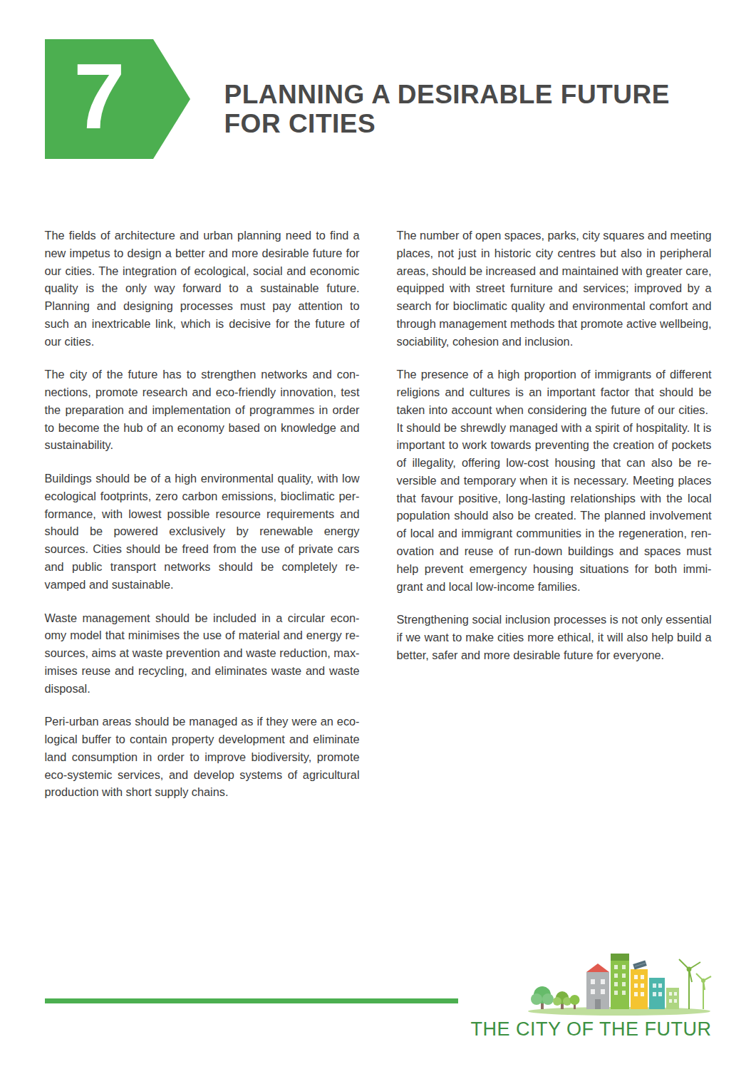7
Planning a Desirable Future for Cities
The fields of architecture and urban planning need to find a new impetus to design a better and more desirable future for our cities. The integration of ecological, social and economic quality is the only way forward to a sustainable future. Planning and designing processes must pay attention to such an inextricable link, which is decisive for the future of our cities.
The city of the future has to strengthen networks and connections, promote research and eco-friendly innovation, test the preparation and implementation of programmes in order to become the hub of an economy based on knowledge and sustainability.
Buildings should be of a high environmental quality, with low ecological footprints, zero carbon emissions, bioclimatic performance, with lowest possible resource requirements and should be powered exclusively by renewable energy sources. Cities should be freed from the use of private cars and public transport networks should be completely revamped and sustainable.
Waste management should be included in a circular economy model that minimises the use of material and energy resources, aims at waste prevention and waste reduction, maximises reuse and recycling, and eliminates waste and waste disposal.
Peri-urban areas should be managed as if they were an ecological buffer to contain property development and eliminate land consumption in order to improve biodiversity, promote eco-systemic services, and develop systems of agricultural production with short supply chains.
The number of open spaces, parks, city squares and meeting places, not just in historic city centres but also in peripheral areas, should be increased and maintained with greater care, equipped with street furniture and services; improved by a search for bioclimatic quality and environmental comfort and through management methods that promote active wellbeing, sociability, cohesion and inclusion.
The presence of a high proportion of immigrants of different religions and cultures is an important factor that should be taken into account when considering the future of our cities. It should be shrewdly managed with a spirit of hospitality. It is important to work towards preventing the creation of pockets of illegality, offering low-cost housing that can also be reversible and temporary when it is necessary. Meeting places that favour positive, long-lasting relationships with the local population should also be created. The planned involvement of local and immigrant communities in the regeneration, renovation and reuse of run-down buildings and spaces must help prevent emergency housing situations for both immigrant and local low-income families.
Strengthening social inclusion processes is not only essential if we want to make cities more ethical, it will also help build a better, safer and more desirable future for everyone.
The City of the Futur